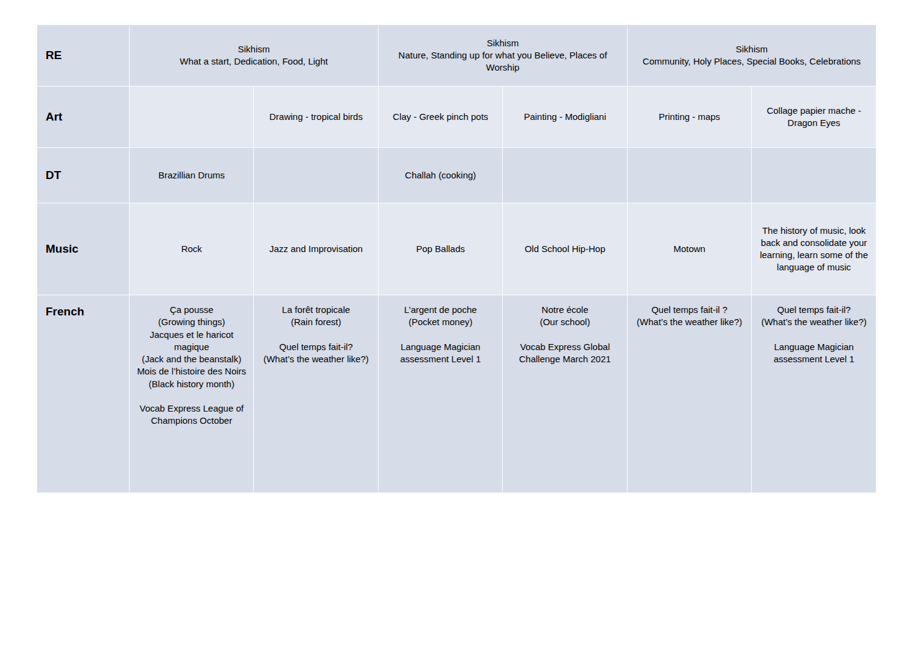| RE | Sikhism What a start, Dedication, Food, Light | Sikhism Nature, Standing up for what you Believe, Places of Worship | Sikhism Community, Holy Places, Special Books, Celebrations |
| Art | | Drawing - tropical birds | Clay - Greek pinch pots | Painting - Modigliani | Printing - maps | Collage papier mache - Dragon Eyes |
| DT | Brazillian Drums | | Challah (cooking) | | | |
| Music | Rock | Jazz and Improvisation | Pop Ballads | Old School Hip-Hop | Motown | The history of music, look back and consolidate your learning, learn some of the language of music |
| French | Ça pousse (Growing things) Jacques et le haricot magique (Jack and the beanstalk) Mois de l’histoire des Noirs (Black history month) Vocab Express League of Champions October | La forêt tropicale (Rain forest) Quel temps fait-il? (What’s the weather like?) | L’argent de poche (Pocket money) Language Magician assessment Level 1 | Notre école (Our school) Vocab Express Global Challenge March 2021 | Quel temps fait-il ? (What’s the weather like?) | Quel temps fait-il? (What’s the weather like?) Language Magician assessment Level 1 |